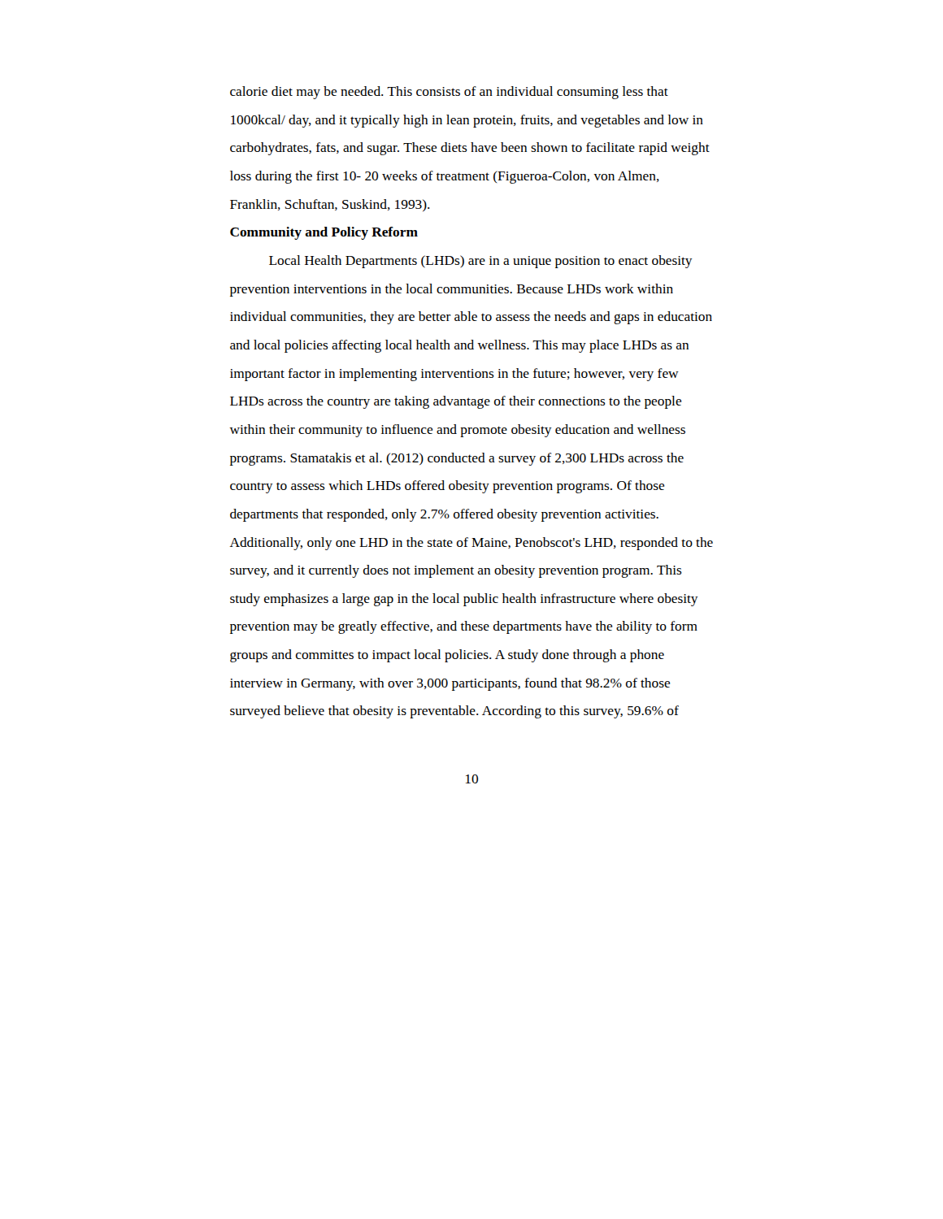calorie diet may be needed. This consists of an individual consuming less that 1000kcal/ day, and it typically high in lean protein, fruits, and vegetables and low in carbohydrates, fats, and sugar. These diets have been shown to facilitate rapid weight loss during the first 10- 20 weeks of treatment (Figueroa-Colon, von Almen, Franklin, Schuftan, Suskind, 1993).
Community and Policy Reform
Local Health Departments (LHDs) are in a unique position to enact obesity prevention interventions in the local communities. Because LHDs work within individual communities, they are better able to assess the needs and gaps in education and local policies affecting local health and wellness. This may place LHDs as an important factor in implementing interventions in the future; however, very few LHDs across the country are taking advantage of their connections to the people within their community to influence and promote obesity education and wellness programs. Stamatakis et al. (2012) conducted a survey of 2,300 LHDs across the country to assess which LHDs offered obesity prevention programs. Of those departments that responded, only 2.7% offered obesity prevention activities. Additionally, only one LHD in the state of Maine, Penobscot's LHD, responded to the survey, and it currently does not implement an obesity prevention program. This study emphasizes a large gap in the local public health infrastructure where obesity prevention may be greatly effective, and these departments have the ability to form groups and committes to impact local policies. A study done through a phone interview in Germany, with over 3,000 participants, found that 98.2% of those surveyed believe that obesity is preventable. According to this survey, 59.6% of
10